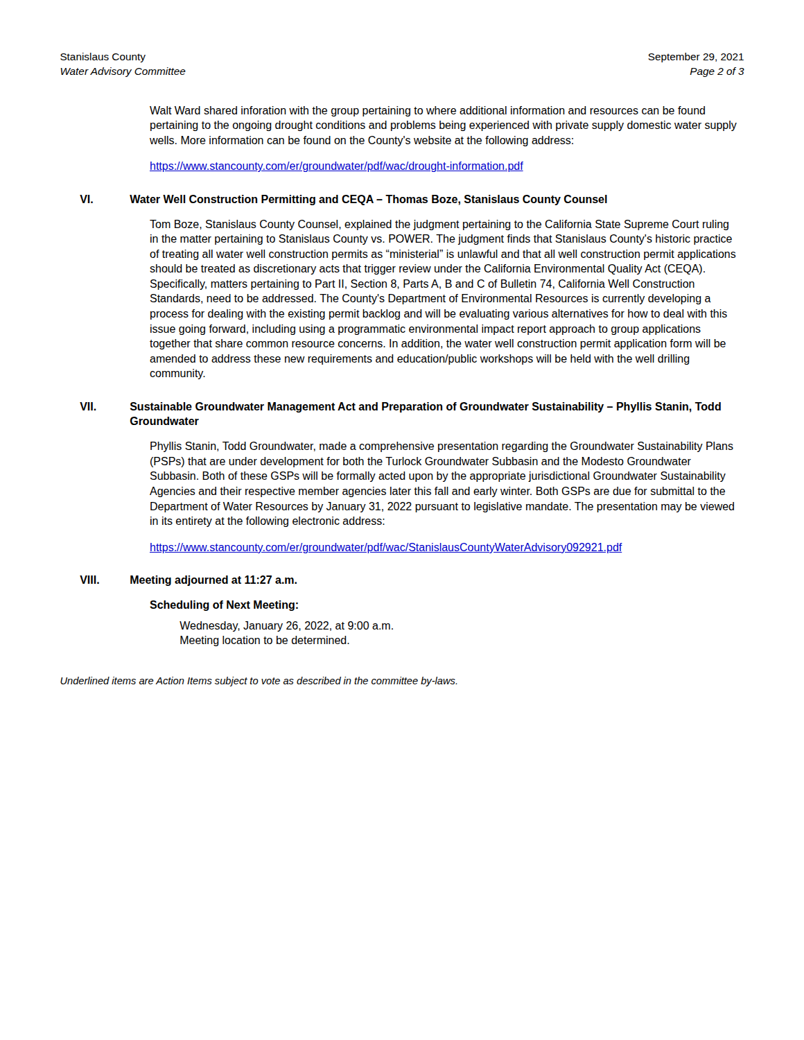Stanislaus County
Water Advisory Committee
September 29, 2021
Page 2 of 3
Walt Ward shared inforation with the group pertaining to where additional information and resources can be found pertaining to the ongoing drought conditions and problems being experienced with private supply domestic water supply wells. More information can be found on the County's website at the following address:
https://www.stancounty.com/er/groundwater/pdf/wac/drought-information.pdf
VI.
Water Well Construction Permitting and CEQA – Thomas Boze, Stanislaus County Counsel
Tom Boze, Stanislaus County Counsel, explained the judgment pertaining to the California State Supreme Court ruling in the matter pertaining to Stanislaus County vs. POWER. The judgment finds that Stanislaus County's historic practice of treating all water well construction permits as “ministerial” is unlawful and that all well construction permit applications should be treated as discretionary acts that trigger review under the California Environmental Quality Act (CEQA). Specifically, matters pertaining to Part II, Section 8, Parts A, B and C of Bulletin 74, California Well Construction Standards, need to be addressed. The County's Department of Environmental Resources is currently developing a process for dealing with the existing permit backlog and will be evaluating various alternatives for how to deal with this issue going forward, including using a programmatic environmental impact report approach to group applications together that share common resource concerns. In addition, the water well construction permit application form will be amended to address these new requirements and education/public workshops will be held with the well drilling community.
VII.
Sustainable Groundwater Management Act and Preparation of Groundwater Sustainability – Phyllis Stanin, Todd Groundwater
Phyllis Stanin, Todd Groundwater, made a comprehensive presentation regarding the Groundwater Sustainability Plans (PSPs) that are under development for both the Turlock Groundwater Subbasin and the Modesto Groundwater Subbasin. Both of these GSPs will be formally acted upon by the appropriate jurisdictional Groundwater Sustainability Agencies and their respective member agencies later this fall and early winter. Both GSPs are due for submittal to the Department of Water Resources by January 31, 2022 pursuant to legislative mandate. The presentation may be viewed in its entirety at the following electronic address:
https://www.stancounty.com/er/groundwater/pdf/wac/StanislausCountyWaterAdvisory092921.pdf
VIII.
Meeting adjourned at 11:27 a.m.
Scheduling of Next Meeting:
Wednesday, January 26, 2022, at 9:00 a.m.
Meeting location to be determined.
Underlined items are Action Items subject to vote as described in the committee by-laws.